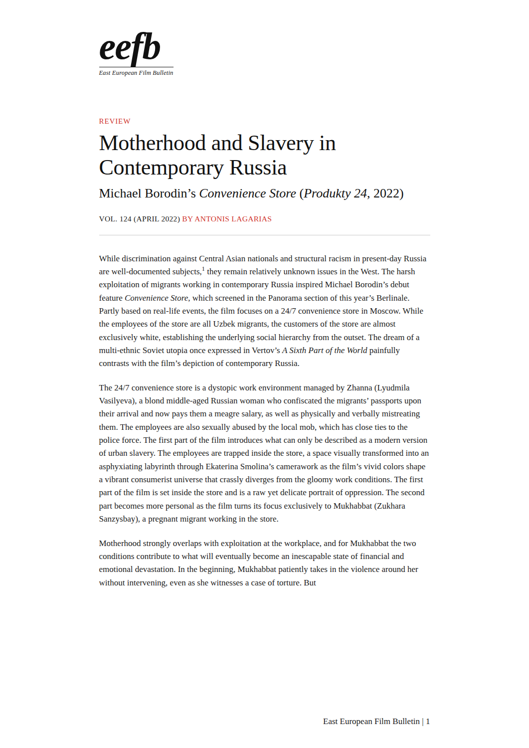eefb
East European Film Bulletin
Review
Motherhood and Slavery in Contemporary Russia
Michael Borodin’s Convenience Store (Produkty 24, 2022)
Vol. 124 (April 2022) by Antonis Lagarias
While discrimination against Central Asian nationals and structural racism in present-day Russia are well-documented subjects,1 they remain relatively unknown issues in the West. The harsh exploitation of migrants working in contemporary Russia inspired Michael Borodin’s debut feature Convenience Store, which screened in the Panorama section of this year’s Berlinale. Partly based on real-life events, the film focuses on a 24/7 convenience store in Moscow. While the employees of the store are all Uzbek migrants, the customers of the store are almost exclusively white, establishing the underlying social hierarchy from the outset. The dream of a multi-ethnic Soviet utopia once expressed in Vertov’s A Sixth Part of the World painfully contrasts with the film’s depiction of contemporary Russia.
The 24/7 convenience store is a dystopic work environment managed by Zhanna (Lyudmila Vasilyeva), a blond middle-aged Russian woman who confiscated the migrants’ passports upon their arrival and now pays them a meagre salary, as well as physically and verbally mistreating them. The employees are also sexually abused by the local mob, which has close ties to the police force. The first part of the film introduces what can only be described as a modern version of urban slavery. The employees are trapped inside the store, a space visually transformed into an asphyxiating labyrinth through Ekaterina Smolina’s camerawork as the film’s vivid colors shape a vibrant consumerist universe that crassly diverges from the gloomy work conditions. The first part of the film is set inside the store and is a raw yet delicate portrait of oppression. The second part becomes more personal as the film turns its focus exclusively to Mukhabbat (Zukhara Sanzysbay), a pregnant migrant working in the store.
Motherhood strongly overlaps with exploitation at the workplace, and for Mukhabbat the two conditions contribute to what will eventually become an inescapable state of financial and emotional devastation. In the beginning, Mukhabbat patiently takes in the violence around her without intervening, even as she witnesses a case of torture. But
East European Film Bulletin | 1